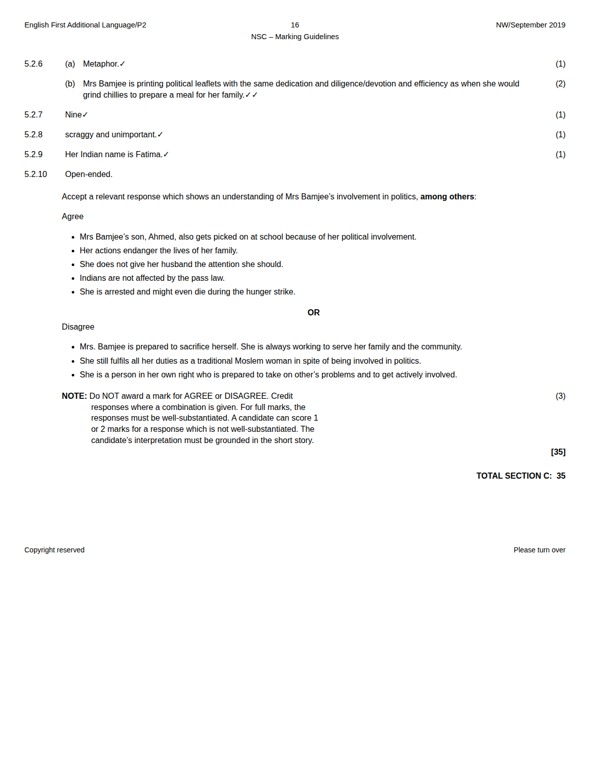English First Additional Language/P2
16
NW/September 2019
NSC – Marking Guidelines
5.2.6
(a)
Metaphor.✓
(1)
(b)
Mrs Bamjee is printing political leaflets with the same dedication and diligence/devotion and efficiency as when she would grind chillies to prepare a meal for her family.✓✓
(2)
5.2.7
Nine✓
(1)
5.2.8
scraggy and unimportant.✓
(1)
5.2.9
Her Indian name is Fatima.✓
(1)
5.2.10
Open-ended.
Accept a relevant response which shows an understanding of Mrs Bamjee’s involvement in politics, among others:
Agree
Mrs Bamjee’s son, Ahmed, also gets picked on at school because of her political involvement.
Her actions endanger the lives of her family.
She does not give her husband the attention she should.
Indians are not affected by the pass law.
She is arrested and might even die during the hunger strike.
OR
Disagree
Mrs. Bamjee is prepared to sacrifice herself. She is always working to serve her family and the community.
She still fulfils all her duties as a traditional Moslem woman in spite of being involved in politics.
She is a person in her own right who is prepared to take on other’s problems and to get actively involved.
NOTE: Do NOT award a mark for AGREE or DISAGREE. Credit
responses where a combination is given. For full marks, the
responses must be well-substantiated. A candidate can score 1
or 2 marks for a response which is not well-substantiated. The
candidate’s interpretation must be grounded in the short story.
(3)
[35]
TOTAL SECTION C: 35
Copyright reserved
Please turn over